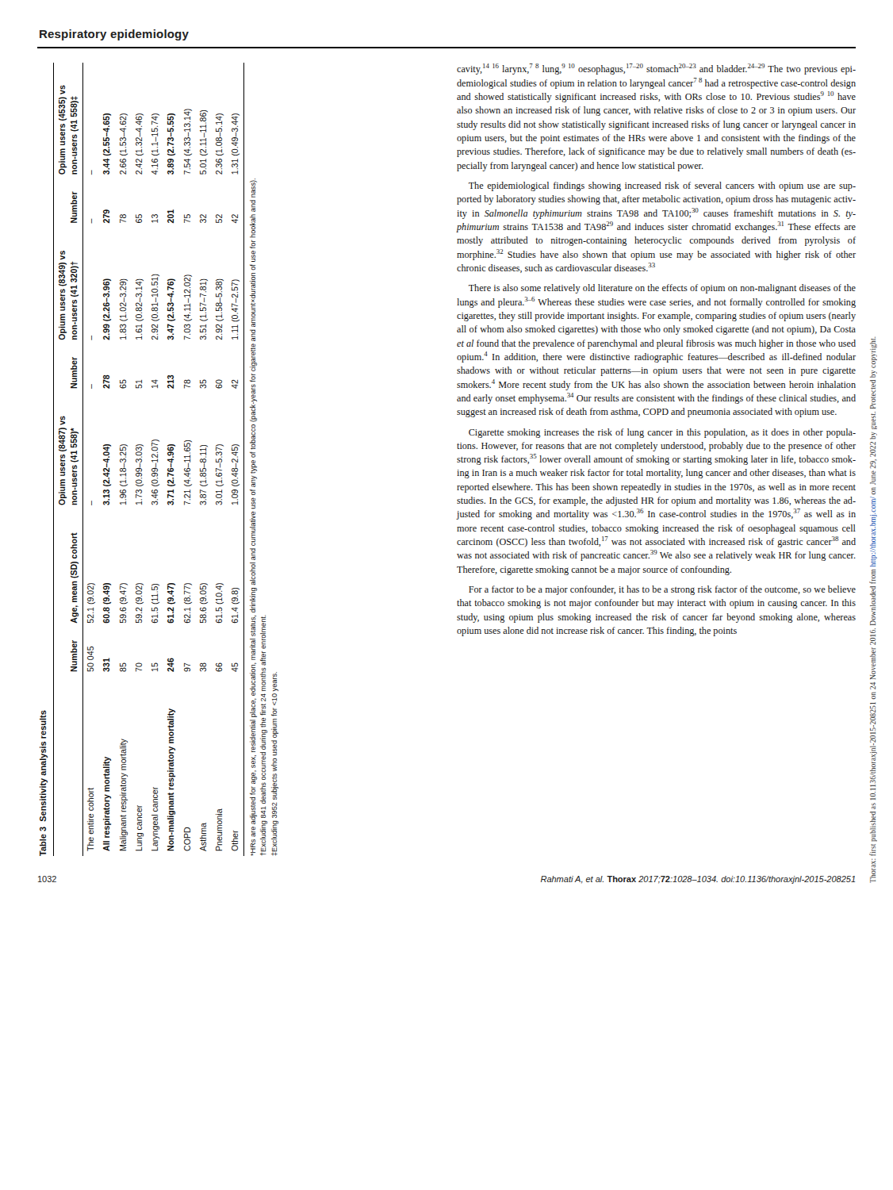Thorax: first published as 10.1136/thoraxjnl-2015-208251 on 24 November 2016. Downloaded from http://thorax.bmj.com/ on June 29, 2022 by guest. Protected by copyright.
Respiratory epidemiology
Table 3 Sensitivity analysis results
| | Number | Age, mean (SD) cohort | Opium users (8487) vs non-users (41 558)* | Number | Opium users (8349) vs non-users (41 320)† | Number | Opium users (4535) vs non-users (41 558)‡ |
| --- | --- | --- | --- | --- | --- | --- | --- |
| The entire cohort | 50 045 | 52.1 (9.02) | – | – | – | – | – |
| All respiratory mortality | 331 | 60.8 (9.49) | 3.13 (2.42–4.04) | 278 | 2.99 (2.26–3.96) | 279 | 3.44 (2.55–4.65) |
| Malignant respiratory mortality | 85 | 59.6 (9.47) | 1.96 (1.18–3.25) | 65 | 1.83 (1.02–3.29) | 78 | 2.66 (1.53–4.62) |
| Lung cancer | 70 | 59.2 (9.02) | 1.73 (0.99–3.03) | 51 | 1.61 (0.82–3.14) | 65 | 2.42 (1.32–4.46) |
| Laryngeal cancer | 15 | 61.5 (11.5) | 3.46 (0.99–12.07) | 14 | 2.92 (0.81–10.51) | 13 | 4.16 (1.1–15.74) |
| Non-malignant respiratory mortality | 246 | 61.2 (9.47) | 3.71 (2.76–4.96) | 213 | 3.47 (2.53–4.76) | 201 | 3.89 (2.73–5.55) |
| COPD | 97 | 62.1 (8.77) | 7.21 (4.46–11.65) | 78 | 7.03 (4.11–12.02) | 75 | 7.54 (4.33–13.14) |
| Asthma | 38 | 58.6 (9.05) | 3.87 (1.85–8.11) | 35 | 3.51 (1.57–7.81) | 32 | 5.01 (2.11–11.86) |
| Pneumonia | 66 | 61.5 (10.4) | 3.01 (1.67–5.37) | 60 | 2.92 (1.58–5.38) | 52 | 2.36 (1.08–5.14) |
| Other | 45 | 61.4 (9.8) | 1.09 (0.48–2.45) | 42 | 1.11 (0.47–2.57) | 42 | 1.31 (0.49–3.44) |
*HRs are adjusted for age, sex, residential place, education, marital status, drinking alcohol and cumulative use of any type of tobacco (pack-years for cigarette and amount×duration of use for hookah and nass).
†Excluding 841 deaths occurred during the first 24 months after enrolment.
‡Excluding 3952 subjects who used opium for <10 years.
cavity,14 16 larynx,7 8 lung,9 10 oesophagus,17–20 stomach20–23 and bladder.24–29 The two previous epidemiological studies of opium in relation to laryngeal cancer7 8 had a retrospective case-control design and showed statistically significant increased risks, with ORs close to 10. Previous studies9 10 have also shown an increased risk of lung cancer, with relative risks of close to 2 or 3 in opium users. Our study results did not show statistically significant increased risks of lung cancer or laryngeal cancer in opium users, but the point estimates of the HRs were above 1 and consistent with the findings of the previous studies. Therefore, lack of significance may be due to relatively small numbers of death (especially from laryngeal cancer) and hence low statistical power.
The epidemiological findings showing increased risk of several cancers with opium use are supported by laboratory studies showing that, after metabolic activation, opium dross has mutagenic activity in Salmonella typhimurium strains TA98 and TA100;30 causes frameshift mutations in S. typhimurium strains TA1538 and TA9829 and induces sister chromatid exchanges.31 These effects are mostly attributed to nitrogen-containing heterocyclic compounds derived from pyrolysis of morphine.32 Studies have also shown that opium use may be associated with higher risk of other chronic diseases, such as cardiovascular diseases.33
There is also some relatively old literature on the effects of opium on non-malignant diseases of the lungs and pleura.3–6 Whereas these studies were case series, and not formally controlled for smoking cigarettes, they still provide important insights. For example, comparing studies of opium users (nearly all of whom also smoked cigarettes) with those who only smoked cigarette (and not opium), Da Costa et al found that the prevalence of parenchymal and pleural fibrosis was much higher in those who used opium.4 In addition, there were distinctive radiographic features—described as ill-defined nodular shadows with or without reticular patterns—in opium users that were not seen in pure cigarette smokers.4 More recent study from the UK has also shown the association between heroin inhalation and early onset emphysema.34 Our results are consistent with the findings of these clinical studies, and suggest an increased risk of death from asthma, COPD and pneumonia associated with opium use.
Cigarette smoking increases the risk of lung cancer in this population, as it does in other populations. However, for reasons that are not completely understood, probably due to the presence of other strong risk factors,35 lower overall amount of smoking or starting smoking later in life, tobacco smoking in Iran is a much weaker risk factor for total mortality, lung cancer and other diseases, than what is reported elsewhere. This has been shown repeatedly in studies in the 1970s, as well as in more recent studies. In the GCS, for example, the adjusted HR for opium and mortality was 1.86, whereas the adjusted for smoking and mortality was <1.30.36 In case-control studies in the 1970s,37 as well as in more recent case-control studies, tobacco smoking increased the risk of oesophageal squamous cell carcinom (OSCC) less than twofold,17 was not associated with increased risk of gastric cancer38 and was not associated with risk of pancreatic cancer.39 We also see a relatively weak HR for lung cancer. Therefore, cigarette smoking cannot be a major source of confounding.
For a factor to be a major confounder, it has to be a strong risk factor of the outcome, so we believe that tobacco smoking is not major confounder but may interact with opium in causing cancer. In this study, using opium plus smoking increased the risk of cancer far beyond smoking alone, whereas opium uses alone did not increase risk of cancer. This finding, the points
1032
Rahmati A, et al. Thorax 2017;72:1028–1034. doi:10.1136/thoraxjnl-2015-208251